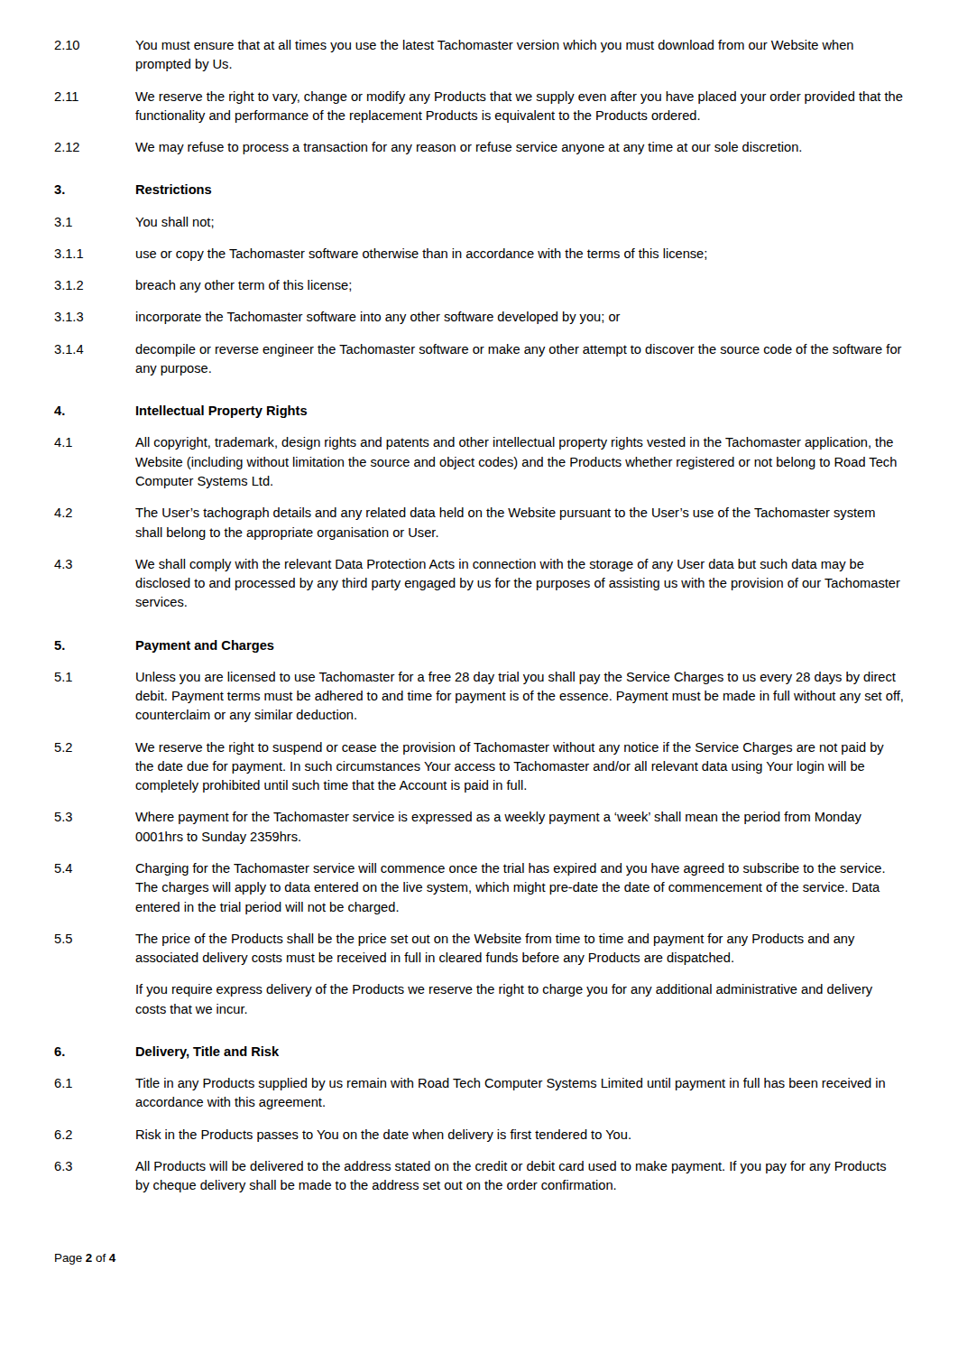2.10 You must ensure that at all times you use the latest Tachomaster version which you must download from our Website when prompted by Us.
2.11 We reserve the right to vary, change or modify any Products that we supply even after you have placed your order provided that the functionality and performance of the replacement Products is equivalent to the Products ordered.
2.12 We may refuse to process a transaction for any reason or refuse service anyone at any time at our sole discretion.
3. Restrictions
3.1 You shall not;
3.1.1 use or copy the Tachomaster software otherwise than in accordance with the terms of this license;
3.1.2 breach any other term of this license;
3.1.3 incorporate the Tachomaster software into any other software developed by you; or
3.1.4 decompile or reverse engineer the Tachomaster software or make any other attempt to discover the source code of the software for any purpose.
4. Intellectual Property Rights
4.1 All copyright, trademark, design rights and patents and other intellectual property rights vested in the Tachomaster application, the Website (including without limitation the source and object codes) and the Products whether registered or not belong to Road Tech Computer Systems Ltd.
4.2 The User’s tachograph details and any related data held on the Website pursuant to the User’s use of the Tachomaster system shall belong to the appropriate organisation or User.
4.3 We shall comply with the relevant Data Protection Acts in connection with the storage of any User data but such data may be disclosed to and processed by any third party engaged by us for the purposes of assisting us with the provision of our Tachomaster services.
5. Payment and Charges
5.1 Unless you are licensed to use Tachomaster for a free 28 day trial you shall pay the Service Charges to us every 28 days by direct debit. Payment terms must be adhered to and time for payment is of the essence. Payment must be made in full without any set off, counterclaim or any similar deduction.
5.2 We reserve the right to suspend or cease the provision of Tachomaster without any notice if the Service Charges are not paid by the date due for payment. In such circumstances Your access to Tachomaster and/or all relevant data using Your login will be completely prohibited until such time that the Account is paid in full.
5.3 Where payment for the Tachomaster service is expressed as a weekly payment a ‘week’ shall mean the period from Monday 0001hrs to Sunday 2359hrs.
5.4 Charging for the Tachomaster service will commence once the trial has expired and you have agreed to subscribe to the service. The charges will apply to data entered on the live system, which might pre-date the date of commencement of the service. Data entered in the trial period will not be charged.
5.5 The price of the Products shall be the price set out on the Website from time to time and payment for any Products and any associated delivery costs must be received in full in cleared funds before any Products are dispatched.
If you require express delivery of the Products we reserve the right to charge you for any additional administrative and delivery costs that we incur.
6. Delivery, Title and Risk
6.1 Title in any Products supplied by us remain with Road Tech Computer Systems Limited until payment in full has been received in accordance with this agreement.
6.2 Risk in the Products passes to You on the date when delivery is first tendered to You.
6.3 All Products will be delivered to the address stated on the credit or debit card used to make payment. If you pay for any Products by cheque delivery shall be made to the address set out on the order confirmation.
Page 2 of 4